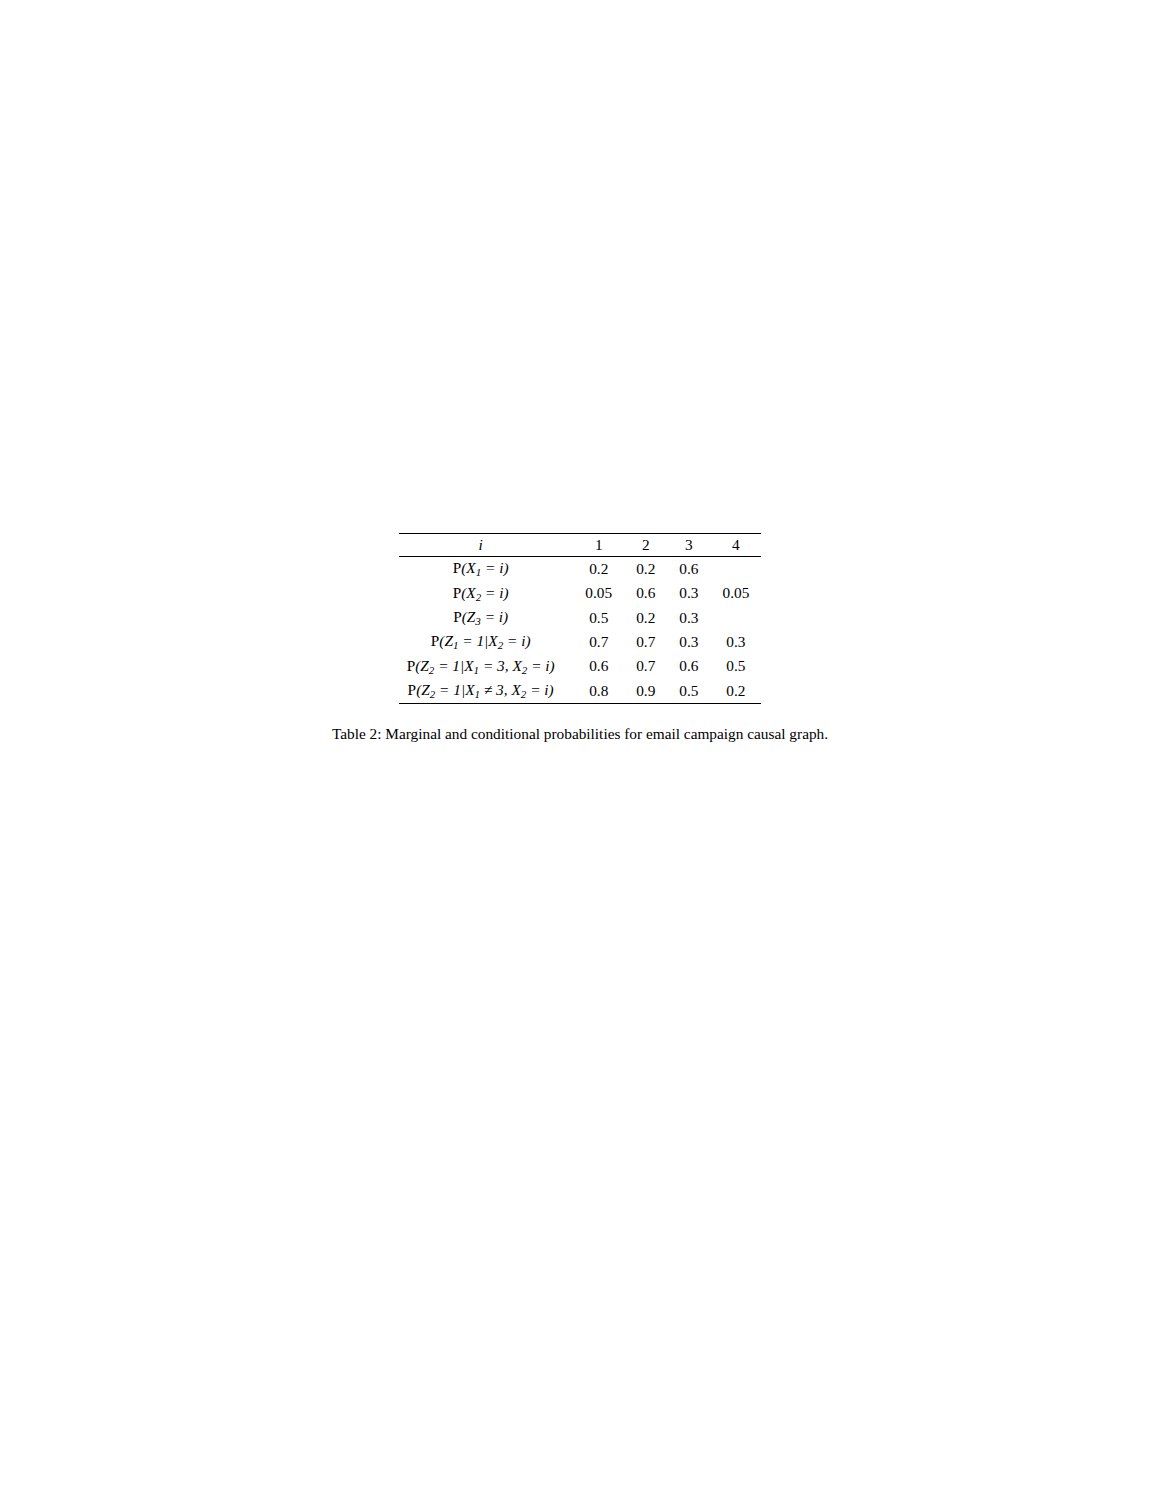| i | 1 | 2 | 3 | 4 |
| P (X 1 = i) | 0.2 | 0.2 | 0.6 | |
| P (X 2 = i) | 0.05 | 0.6 | 0.3 | 0.05 |
| P (Z 3 = i) | 0.5 | 0.2 | 0.3 | |
| P (Z 1 = 1/X 2 = i) | 0.7 | 0.7 | 0.3 | 0.3 |
| P (Z 2 = 1/X 1 = 3, X 2 = i) | 0.6 | 0.7 | 0.6 | 0.5 |
| P (Z 2 = 1/X 1 ≠ 3, X 2 = i) | 0.8 | 0.9 | 0.5 | 0.2 |
Table 2: Marginal and conditional probabilities for email campaign causal graph.